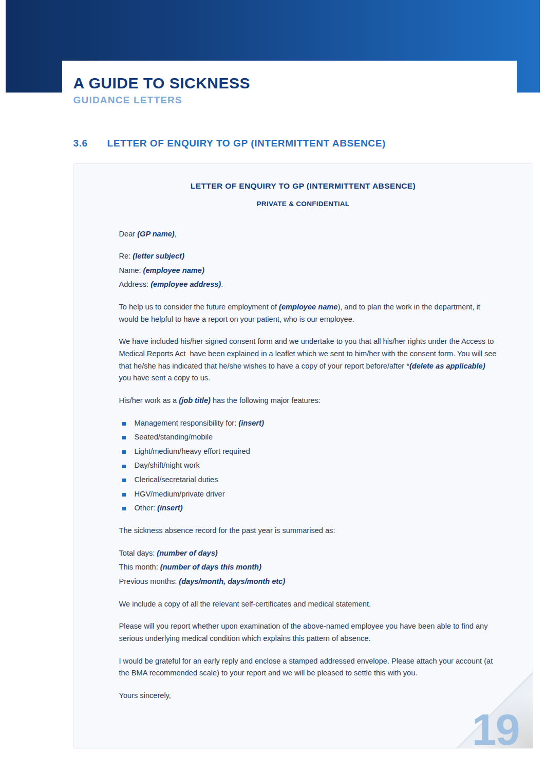A Guide to Sickness
Guidance Letters
3.6 Letter of Enquiry to GP (Intermittent Absence)
Letter of Enquiry to GP (Intermittent Absence)
Private & Confidential
Dear (GP name),
Re: (letter subject)
Name: (employee name)
Address: (employee address).
To help us to consider the future employment of (employee name), and to plan the work in the department, it would be helpful to have a report on your patient, who is our employee.
We have included his/her signed consent form and we undertake to you that all his/her rights under the Access to Medical Reports Act have been explained in a leaflet which we sent to him/her with the consent form. You will see that he/she has indicated that he/she wishes to have a copy of your report before/after *(delete as applicable) you have sent a copy to us.
His/her work as a (job title) has the following major features:
Management responsibility for: (insert)
Seated/standing/mobile
Light/medium/heavy effort required
Day/shift/night work
Clerical/secretarial duties
HGV/medium/private driver
Other: (insert)
The sickness absence record for the past year is summarised as:
Total days: (number of days)
This month: (number of days this month)
Previous months: (days/month, days/month etc)
We include a copy of all the relevant self-certificates and medical statement.
Please will you report whether upon examination of the above-named employee you have been able to find any serious underlying medical condition which explains this pattern of absence.
I would be grateful for an early reply and enclose a stamped addressed envelope. Please attach your account (at the BMA recommended scale) to your report and we will be pleased to settle this with you.
Yours sincerely,
19